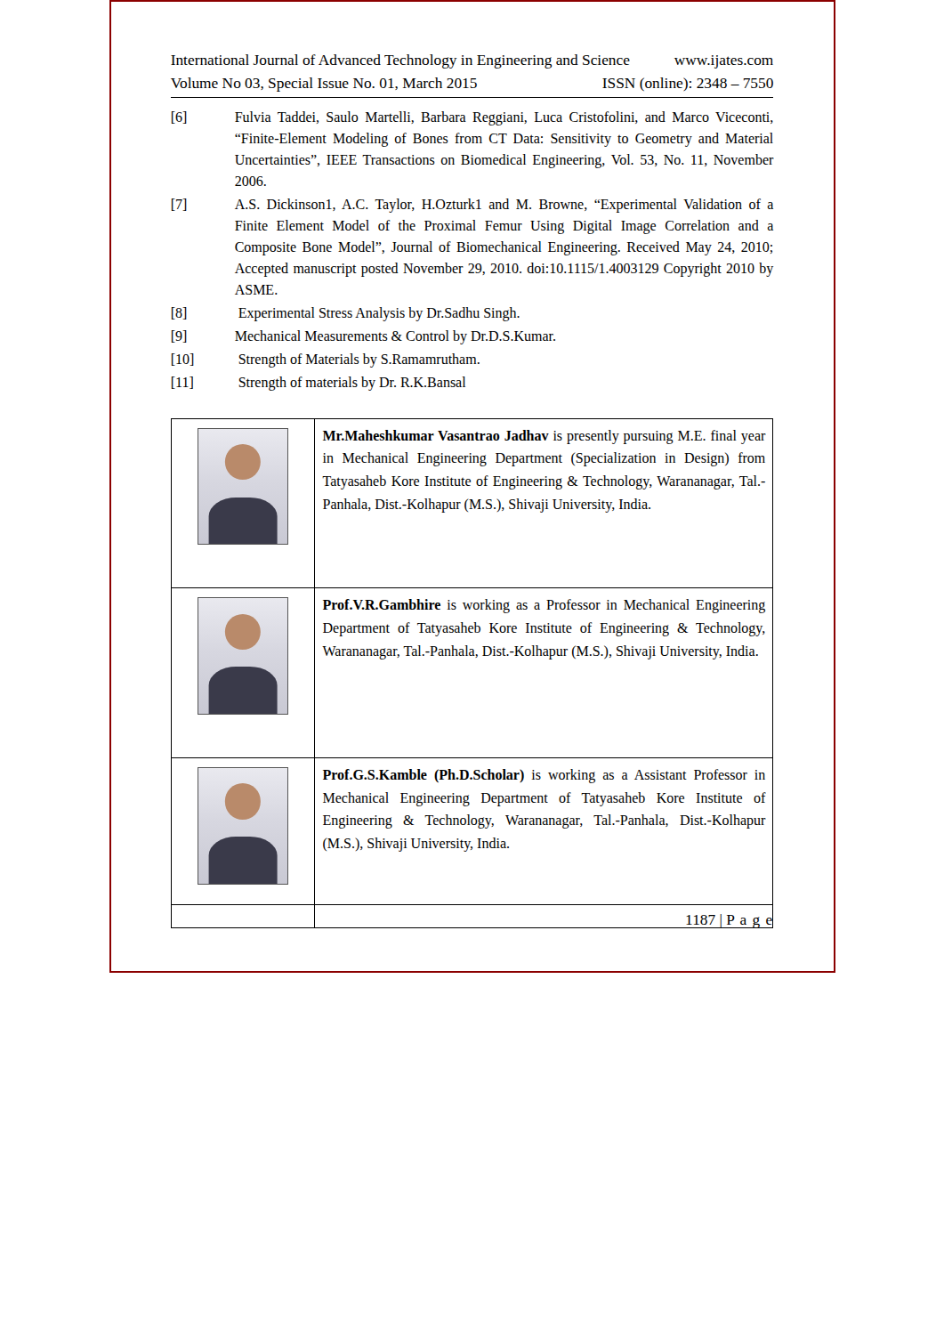International Journal of Advanced Technology in Engineering and Science
www.ijates.com
Volume No 03, Special Issue No. 01, March 2015
ISSN (online): 2348 – 7550
[6] Fulvia Taddei, Saulo Martelli, Barbara Reggiani, Luca Cristofolini, and Marco Viceconti, “Finite-Element Modeling of Bones from CT Data: Sensitivity to Geometry and Material Uncertainties”, IEEE Transactions on Biomedical Engineering, Vol. 53, No. 11, November 2006.
[7] A.S. Dickinson1, A.C. Taylor, H.Ozturk1 and M. Browne, “Experimental Validation of a Finite Element Model of the Proximal Femur Using Digital Image Correlation and a Composite Bone Model”, Journal of Biomechanical Engineering. Received May 24, 2010; Accepted manuscript posted November 29, 2010. doi:10.1115/1.4003129 Copyright 2010 by ASME.
[8] Experimental Stress Analysis by Dr.Sadhu Singh.
[9] Mechanical Measurements & Control by Dr.D.S.Kumar.
[10] Strength of Materials by S.Ramamrutham.
[11] Strength of materials by Dr. R.K.Bansal
| | Mr.Maheshkumar Vasantrao Jadhav is presently pursuing M.E. final year in Mechanical Engineering Department (Specialization in Design) from Tatyasaheb Kore Institute of Engineering & Technology, Warananagar, Tal.-Panhala, Dist.-Kolhapur (M.S.), Shivaji University, India. |
| | Prof.V.R.Gambhire is working as a Professor in Mechanical Engineering Department of Tatyasaheb Kore Institute of Engineering & Technology, Warananagar, Tal.-Panhala, Dist.-Kolhapur (M.S.), Shivaji University, India. |
| | Prof.G.S.Kamble (Ph.D.Scholar) is working as a Assistant Professor in Mechanical Engineering Department of Tatyasaheb Kore Institute of Engineering & Technology, Warananagar, Tal.-Panhala, Dist.-Kolhapur (M.S.), Shivaji University, India. |
1187 | P a g e